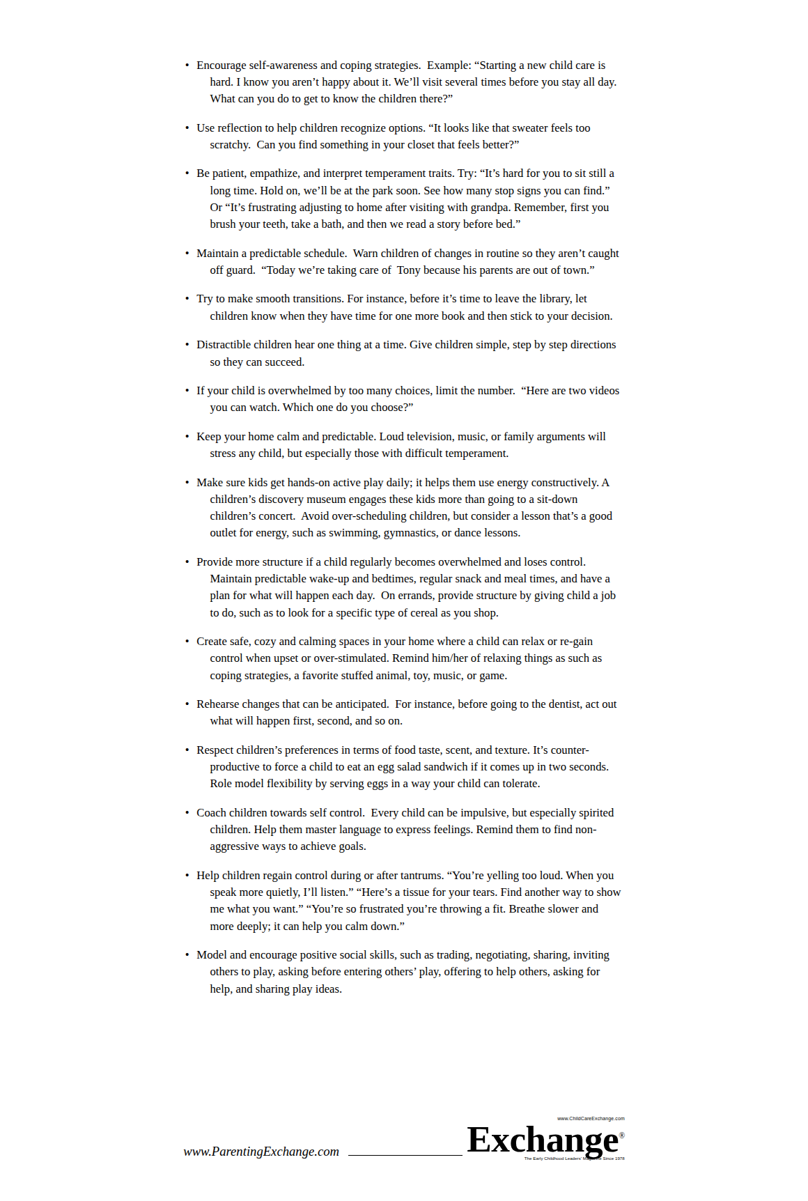Encourage self-awareness and coping strategies. Example: “Starting a new child care is hard. I know you aren’t happy about it. We’ll visit several times before you stay all day. What can you do to get to know the children there?”
Use reflection to help children recognize options. “It looks like that sweater feels too scratchy. Can you find something in your closet that feels better?”
Be patient, empathize, and interpret temperament traits. Try: “It’s hard for you to sit still a long time. Hold on, we’ll be at the park soon. See how many stop signs you can find.” Or “It’s frustrating adjusting to home after visiting with grandpa. Remember, first you brush your teeth, take a bath, and then we read a story before bed.”
Maintain a predictable schedule. Warn children of changes in routine so they aren’t caught off guard. “Today we’re taking care of Tony because his parents are out of town.”
Try to make smooth transitions. For instance, before it’s time to leave the library, let children know when they have time for one more book and then stick to your decision.
Distractible children hear one thing at a time. Give children simple, step by step directions so they can succeed.
If your child is overwhelmed by too many choices, limit the number. “Here are two videos you can watch. Which one do you choose?”
Keep your home calm and predictable. Loud television, music, or family arguments will stress any child, but especially those with difficult temperament.
Make sure kids get hands-on active play daily; it helps them use energy constructively. A children’s discovery museum engages these kids more than going to a sit-down children’s concert. Avoid over-scheduling children, but consider a lesson that’s a good outlet for energy, such as swimming, gymnastics, or dance lessons.
Provide more structure if a child regularly becomes overwhelmed and loses control. Maintain predictable wake-up and bedtimes, regular snack and meal times, and have a plan for what will happen each day. On errands, provide structure by giving child a job to do, such as to look for a specific type of cereal as you shop.
Create safe, cozy and calming spaces in your home where a child can relax or re-gain control when upset or over-stimulated. Remind him/her of relaxing things as such as coping strategies, a favorite stuffed animal, toy, music, or game.
Rehearse changes that can be anticipated. For instance, before going to the dentist, act out what will happen first, second, and so on.
Respect children’s preferences in terms of food taste, scent, and texture. It’s counter-productive to force a child to eat an egg salad sandwich if it comes up in two seconds. Role model flexibility by serving eggs in a way your child can tolerate.
Coach children towards self control. Every child can be impulsive, but especially spirited children. Help them master language to express feelings. Remind them to find non-aggressive ways to achieve goals.
Help children regain control during or after tantrums. “You’re yelling too loud. When you speak more quietly, I’ll listen.” “Here’s a tissue for your tears. Find another way to show me what you want.” “You’re so frustrated you’re throwing a fit. Breathe slower and more deeply; it can help you calm down.”
Model and encourage positive social skills, such as trading, negotiating, sharing, inviting others to play, asking before entering others’ play, offering to help others, asking for help, and sharing play ideas.
www.ParentingExchange.com
www.ChildCareExchange.com
Exchange®
The Early Childhood Leaders’ Magazine Since 1978